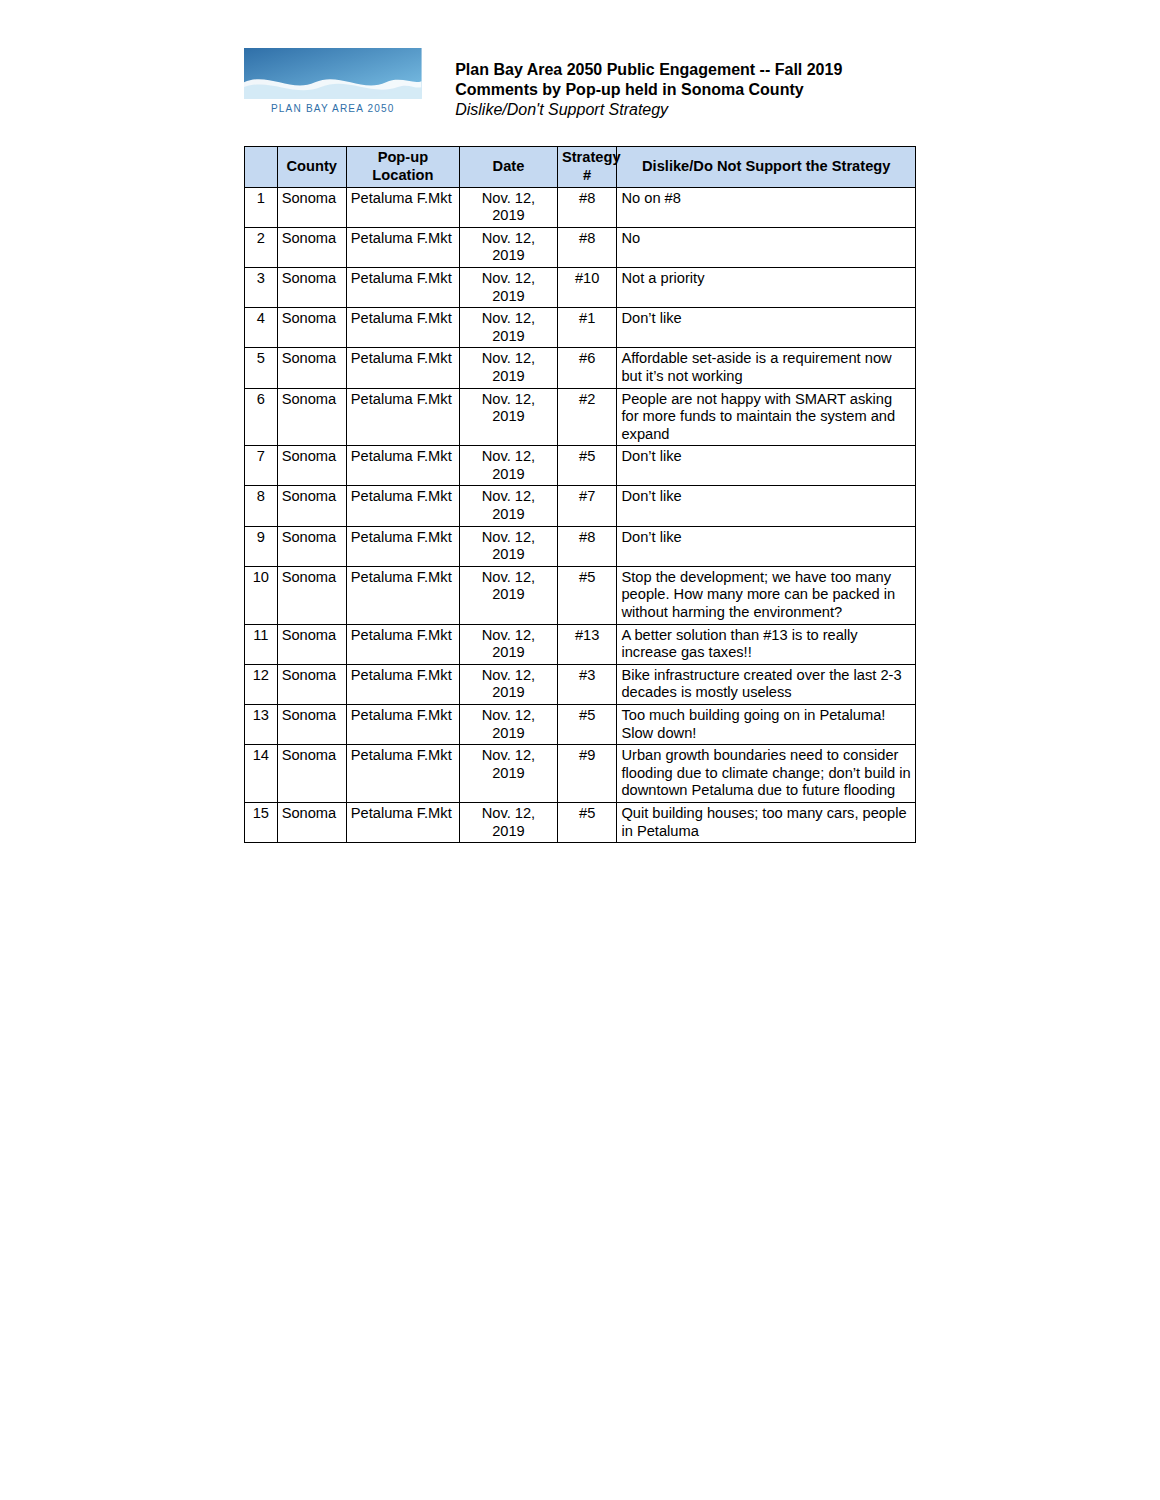Plan Bay Area 2050 PLAN BAY AREA 2050
Plan Bay Area 2050 Public Engagement -- Fall 2019
Comments by Pop-up held in Sonoma County
Dislike/Don't Support Strategy
Comments by pop-up held in Sonoma County — Dislike/Don't Support Strategy
| | County | Pop-up Location | Date | Strategy # | Dislike/Do Not Support the Strategy |
| --- | --- | --- | --- | --- | --- |
| 1 | Sonoma | Petaluma F.Mkt | Nov. 12, 2019 | #8 | No on #8 |
| 2 | Sonoma | Petaluma F.Mkt | Nov. 12, 2019 | #8 | No |
| 3 | Sonoma | Petaluma F.Mkt | Nov. 12, 2019 | #10 | Not a priority |
| 4 | Sonoma | Petaluma F.Mkt | Nov. 12, 2019 | #1 | Don’t like |
| 5 | Sonoma | Petaluma F.Mkt | Nov. 12, 2019 | #6 | Affordable set-aside is a requirement now but it’s not working |
| 6 | Sonoma | Petaluma F.Mkt | Nov. 12, 2019 | #2 | People are not happy with SMART asking for more funds to maintain the system and expand |
| 7 | Sonoma | Petaluma F.Mkt | Nov. 12, 2019 | #5 | Don’t like |
| 8 | Sonoma | Petaluma F.Mkt | Nov. 12, 2019 | #7 | Don’t like |
| 9 | Sonoma | Petaluma F.Mkt | Nov. 12, 2019 | #8 | Don’t like |
| 10 | Sonoma | Petaluma F.Mkt | Nov. 12, 2019 | #5 | Stop the development; we have too many people. How many more can be packed in without harming the environment? |
| 11 | Sonoma | Petaluma F.Mkt | Nov. 12, 2019 | #13 | A better solution than #13 is to really increase gas taxes!! |
| 12 | Sonoma | Petaluma F.Mkt | Nov. 12, 2019 | #3 | Bike infrastructure created over the last 2-3 decades is mostly useless |
| 13 | Sonoma | Petaluma F.Mkt | Nov. 12, 2019 | #5 | Too much building going on in Petaluma! Slow down! |
| 14 | Sonoma | Petaluma F.Mkt | Nov. 12, 2019 | #9 | Urban growth boundaries need to consider flooding due to climate change; don’t build in downtown Petaluma due to future flooding |
| 15 | Sonoma | Petaluma F.Mkt | Nov. 12, 2019 | #5 | Quit building houses; too many cars, people in Petaluma |